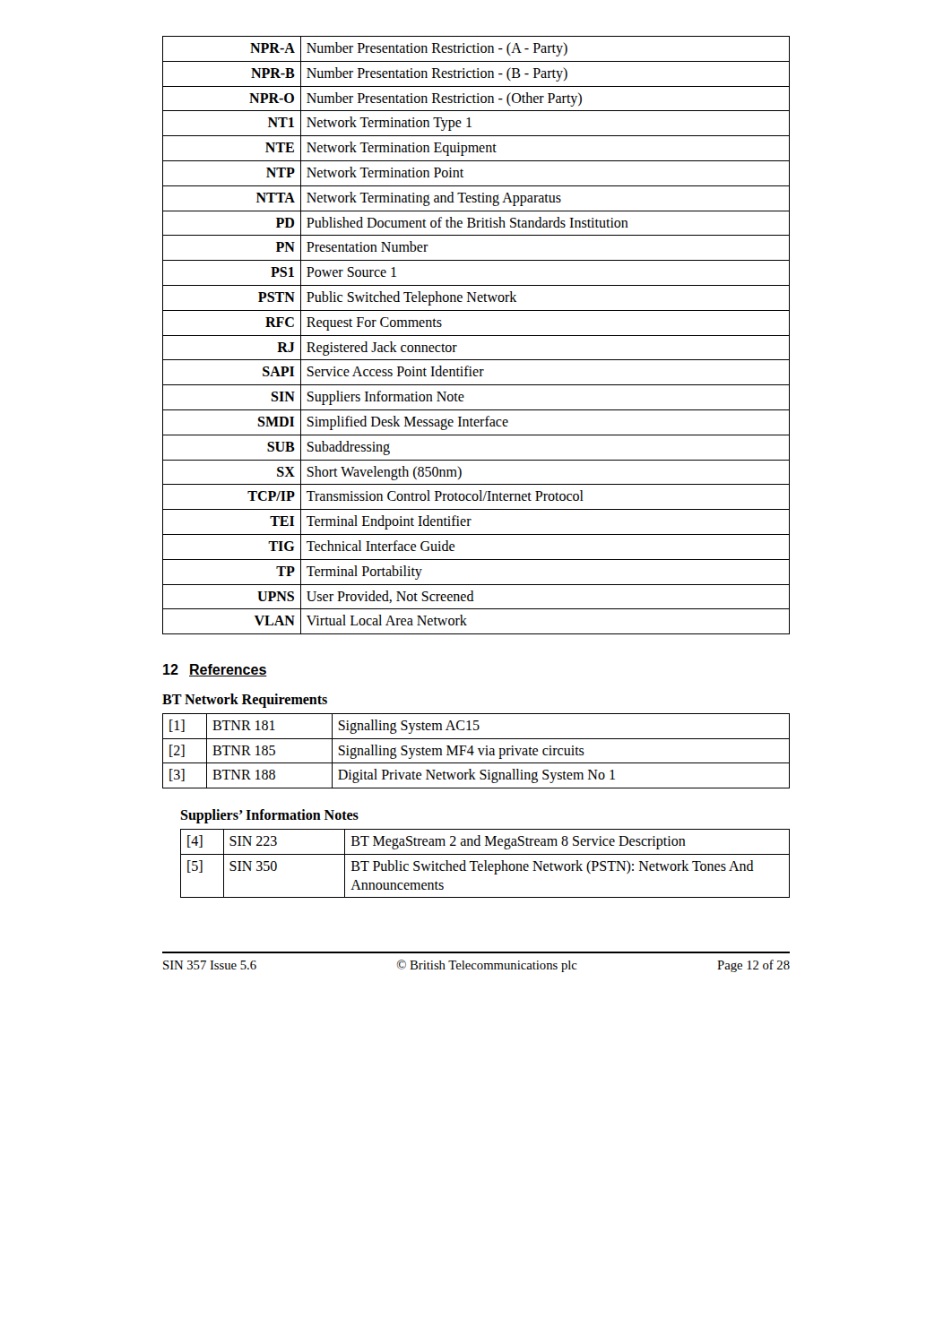| NPR-A | Number Presentation Restriction - (A - Party) |
| NPR-B | Number Presentation Restriction - (B - Party) |
| NPR-O | Number Presentation Restriction - (Other Party) |
| NT1 | Network Termination Type 1 |
| NTE | Network Termination Equipment |
| NTP | Network Termination Point |
| NTTA | Network Terminating and Testing Apparatus |
| PD | Published Document of the British Standards Institution |
| PN | Presentation Number |
| PS1 | Power Source 1 |
| PSTN | Public Switched Telephone Network |
| RFC | Request For Comments |
| RJ | Registered Jack connector |
| SAPI | Service Access Point Identifier |
| SIN | Suppliers Information Note |
| SMDI | Simplified Desk Message Interface |
| SUB | Subaddressing |
| SX | Short Wavelength (850nm) |
| TCP/IP | Transmission Control Protocol/Internet Protocol |
| TEI | Terminal Endpoint Identifier |
| TIG | Technical Interface Guide |
| TP | Terminal Portability |
| UPNS | User Provided, Not Screened |
| VLAN | Virtual Local Area Network |
12 References
BT Network Requirements
| [1] | BTNR 181 | Signalling System AC15 |
| [2] | BTNR 185 | Signalling System MF4 via private circuits |
| [3] | BTNR 188 | Digital Private Network Signalling System No 1 |
Suppliers’ Information Notes
| [4] | SIN 223 | BT MegaStream 2 and MegaStream 8 Service Description |
| [5] | SIN 350 | BT Public Switched Telephone Network (PSTN): Network Tones And Announcements |
SIN 357 Issue 5.6 © British Telecommunications plc Page 12 of 28